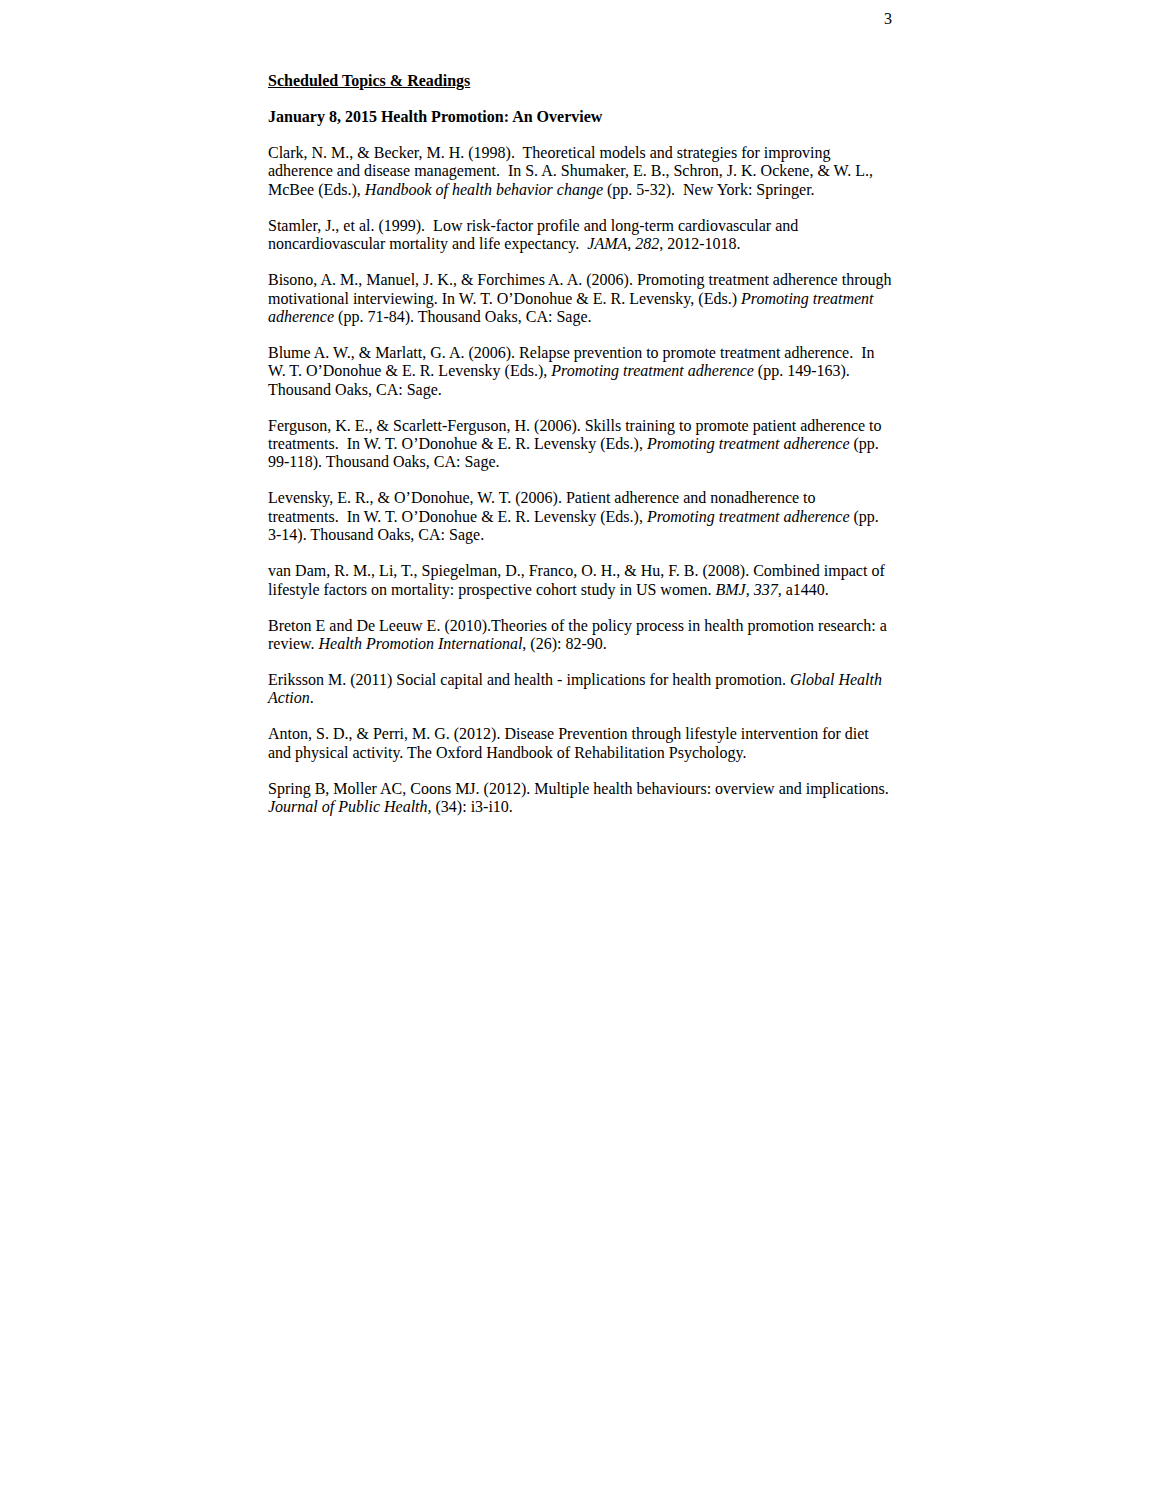3
Scheduled Topics & Readings
January 8, 2015 Health Promotion: An Overview
Clark, N. M., & Becker, M. H. (1998). Theoretical models and strategies for improving adherence and disease management. In S. A. Shumaker, E. B., Schron, J. K. Ockene, & W. L., McBee (Eds.), Handbook of health behavior change (pp. 5-32). New York: Springer.
Stamler, J., et al. (1999). Low risk-factor profile and long-term cardiovascular and noncardiovascular mortality and life expectancy. JAMA, 282, 2012-1018.
Bisono, A. M., Manuel, J. K., & Forchimes A. A. (2006). Promoting treatment adherence through motivational interviewing. In W. T. O’Donohue & E. R. Levensky, (Eds.) Promoting treatment adherence (pp. 71-84). Thousand Oaks, CA: Sage.
Blume A. W., & Marlatt, G. A. (2006). Relapse prevention to promote treatment adherence. In W. T. O’Donohue & E. R. Levensky (Eds.), Promoting treatment adherence (pp. 149-163). Thousand Oaks, CA: Sage.
Ferguson, K. E., & Scarlett-Ferguson, H. (2006). Skills training to promote patient adherence to treatments. In W. T. O’Donohue & E. R. Levensky (Eds.), Promoting treatment adherence (pp. 99-118). Thousand Oaks, CA: Sage.
Levensky, E. R., & O’Donohue, W. T. (2006). Patient adherence and nonadherence to treatments. In W. T. O’Donohue & E. R. Levensky (Eds.), Promoting treatment adherence (pp. 3-14). Thousand Oaks, CA: Sage.
van Dam, R. M., Li, T., Spiegelman, D., Franco, O. H., & Hu, F. B. (2008). Combined impact of lifestyle factors on mortality: prospective cohort study in US women. BMJ, 337, a1440.
Breton E and De Leeuw E. (2010).Theories of the policy process in health promotion research: a review. Health Promotion International, (26): 82-90.
Eriksson M. (2011) Social capital and health - implications for health promotion. Global Health Action.
Anton, S. D., & Perri, M. G. (2012). Disease Prevention through lifestyle intervention for diet and physical activity. The Oxford Handbook of Rehabilitation Psychology.
Spring B, Moller AC, Coons MJ. (2012). Multiple health behaviours: overview and implications. Journal of Public Health, (34): i3-i10.